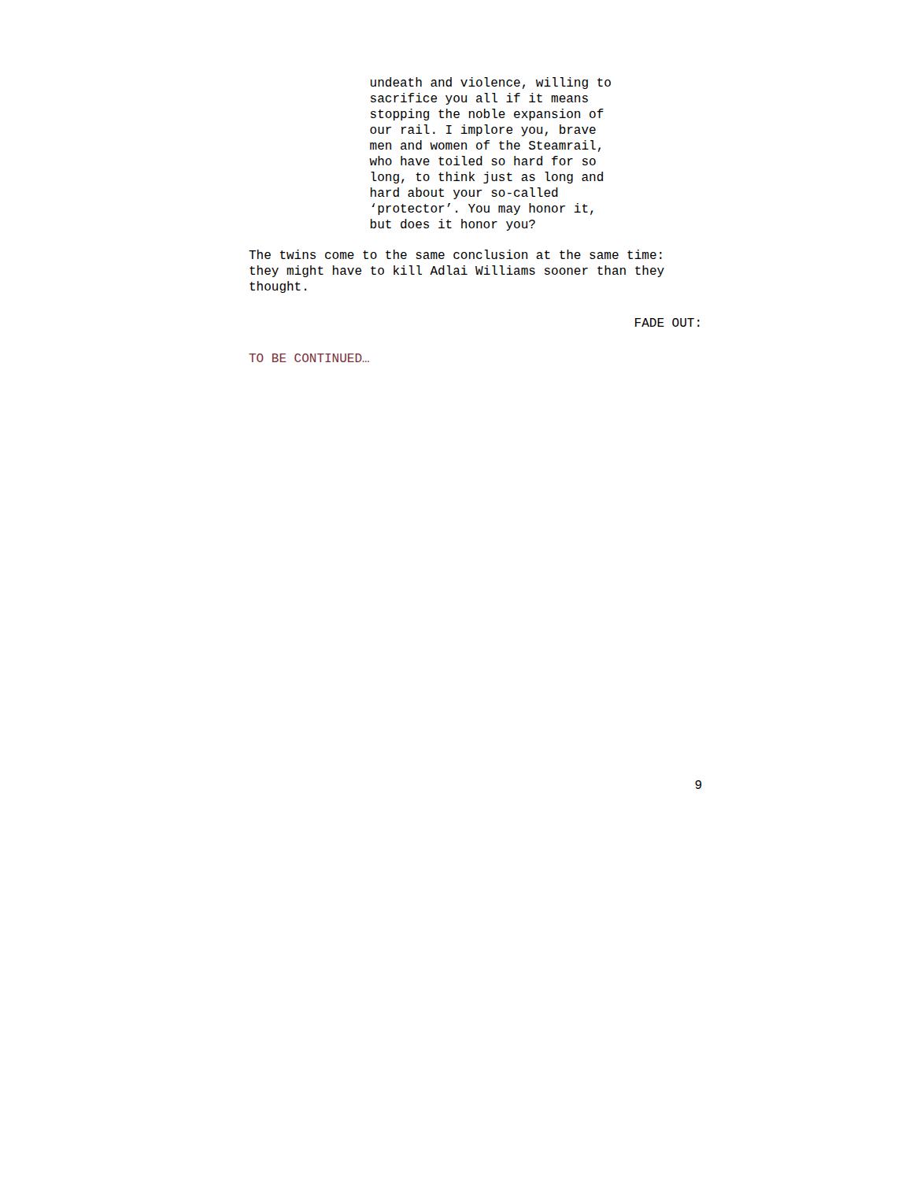undeath and violence, willing to sacrifice you all if it means stopping the noble expansion of our rail. I implore you, brave men and women of the Steamrail, who have toiled so hard for so long, to think just as long and hard about your so-called ‘protector’. You may honor it, but does it honor you?
The twins come to the same conclusion at the same time: they might have to kill Adlai Williams sooner than they thought.
FADE OUT:
TO BE CONTINUED…
9